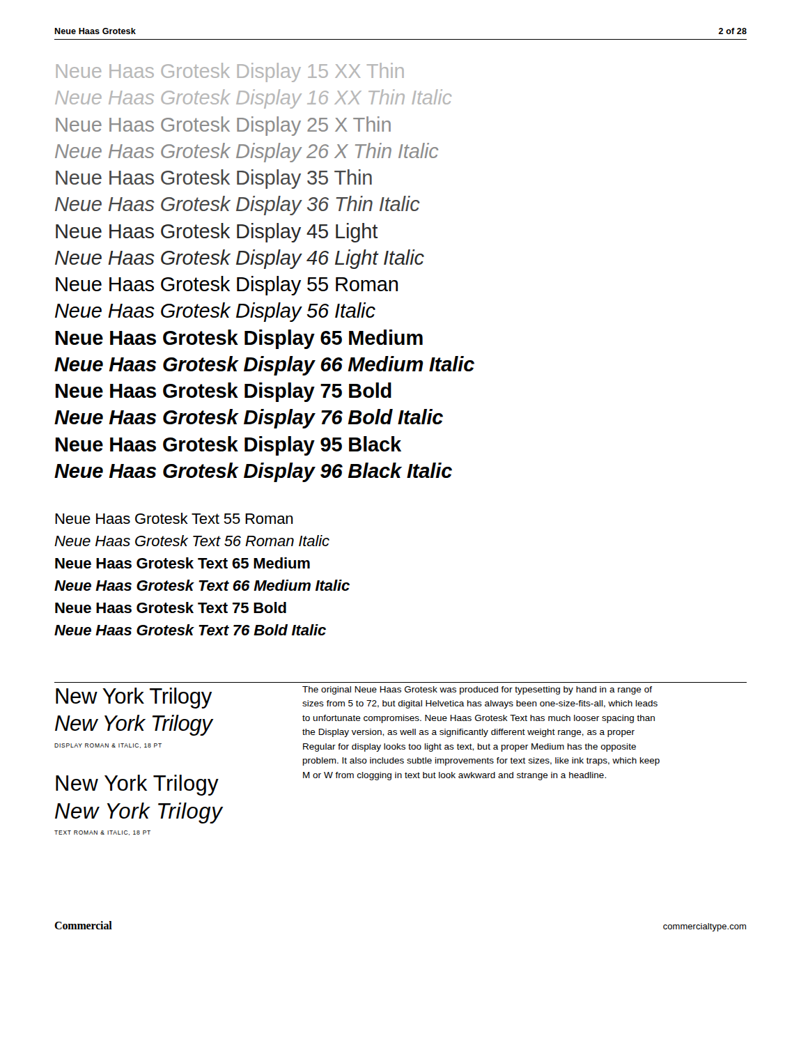Neue Haas Grotesk 2 of 28
Neue Haas Grotesk Display 15 XX Thin
Neue Haas Grotesk Display 16 XX Thin Italic
Neue Haas Grotesk Display 25 X Thin
Neue Haas Grotesk Display 26 X Thin Italic
Neue Haas Grotesk Display 35 Thin
Neue Haas Grotesk Display 36 Thin Italic
Neue Haas Grotesk Display 45 Light
Neue Haas Grotesk Display 46 Light Italic
Neue Haas Grotesk Display 55 Roman
Neue Haas Grotesk Display 56 Italic
Neue Haas Grotesk Display 65 Medium
Neue Haas Grotesk Display 66 Medium Italic
Neue Haas Grotesk Display 75 Bold
Neue Haas Grotesk Display 76 Bold Italic
Neue Haas Grotesk Display 95 Black
Neue Haas Grotesk Display 96 Black Italic
Neue Haas Grotesk Text 55 Roman
Neue Haas Grotesk Text 56 Roman Italic
Neue Haas Grotesk Text 65 Medium
Neue Haas Grotesk Text 66 Medium Italic
Neue Haas Grotesk Text 75 Bold
Neue Haas Grotesk Text 76 Bold Italic
New York Trilogy
New York Trilogy
Display Roman & Italic, 18 pt
New York Trilogy
New York Trilogy
Text Roman & Italic, 18 pt
The original Neue Haas Grotesk was produced for typesetting by hand in a range of sizes from 5 to 72, but digital Helvetica has always been one-size-fits-all, which leads to unfortunate compromises. Neue Haas Grotesk Text has much looser spacing than the Display version, as well as a significantly different weight range, as a proper Regular for display looks too light as text, but a proper Medium has the opposite problem. It also includes subtle improvements for text sizes, like ink traps, which keep M or W from clogging in text but look awkward and strange in a headline.
Commercial commercialtype.com